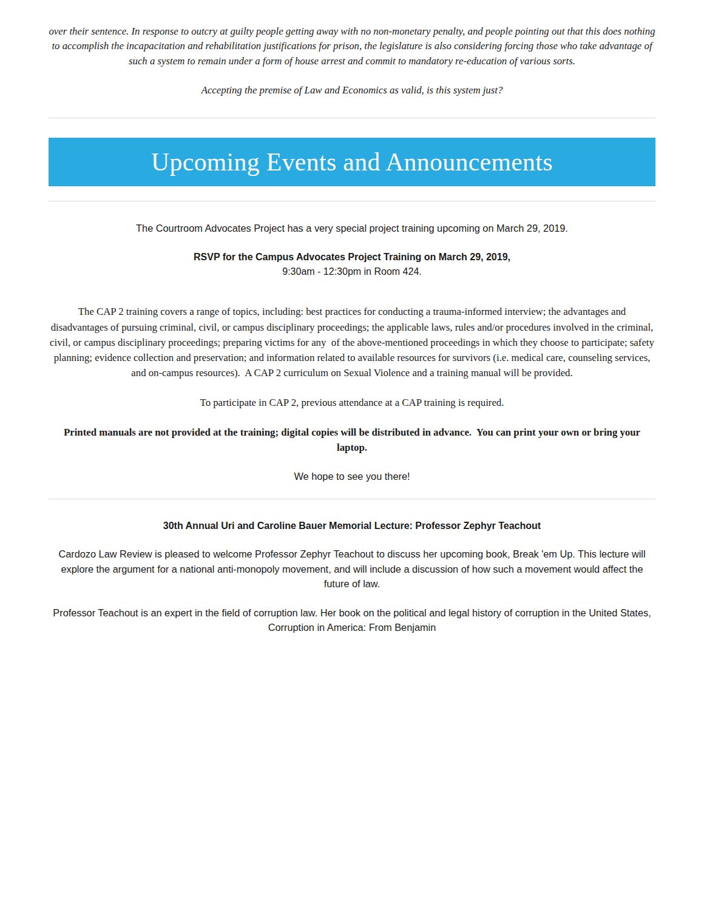over their sentence. In response to outcry at guilty people getting away with no non-monetary penalty, and people pointing out that this does nothing to accomplish the incapacitation and rehabilitation justifications for prison, the legislature is also considering forcing those who take advantage of such a system to remain under a form of house arrest and commit to mandatory re-education of various sorts.
Accepting the premise of Law and Economics as valid, is this system just?
Upcoming Events and Announcements
The Courtroom Advocates Project has a very special project training upcoming on March 29, 2019.
RSVP for the Campus Advocates Project Training on March 29, 2019,
9:30am - 12:30pm in Room 424.
The CAP 2 training covers a range of topics, including: best practices for conducting a trauma-informed interview; the advantages and disadvantages of pursuing criminal, civil, or campus disciplinary proceedings; the applicable laws, rules and/or procedures involved in the criminal, civil, or campus disciplinary proceedings; preparing victims for any of the above-mentioned proceedings in which they choose to participate; safety planning; evidence collection and preservation; and information related to available resources for survivors (i.e. medical care, counseling services, and on-campus resources). A CAP 2 curriculum on Sexual Violence and a training manual will be provided.
To participate in CAP 2, previous attendance at a CAP training is required.
Printed manuals are not provided at the training; digital copies will be distributed in advance. You can print your own or bring your laptop.
We hope to see you there!
30th Annual Uri and Caroline Bauer Memorial Lecture: Professor Zephyr Teachout
Cardozo Law Review is pleased to welcome Professor Zephyr Teachout to discuss her upcoming book, Break 'em Up. This lecture will explore the argument for a national anti-monopoly movement, and will include a discussion of how such a movement would affect the future of law.
Professor Teachout is an expert in the field of corruption law. Her book on the political and legal history of corruption in the United States, Corruption in America: From Benjamin